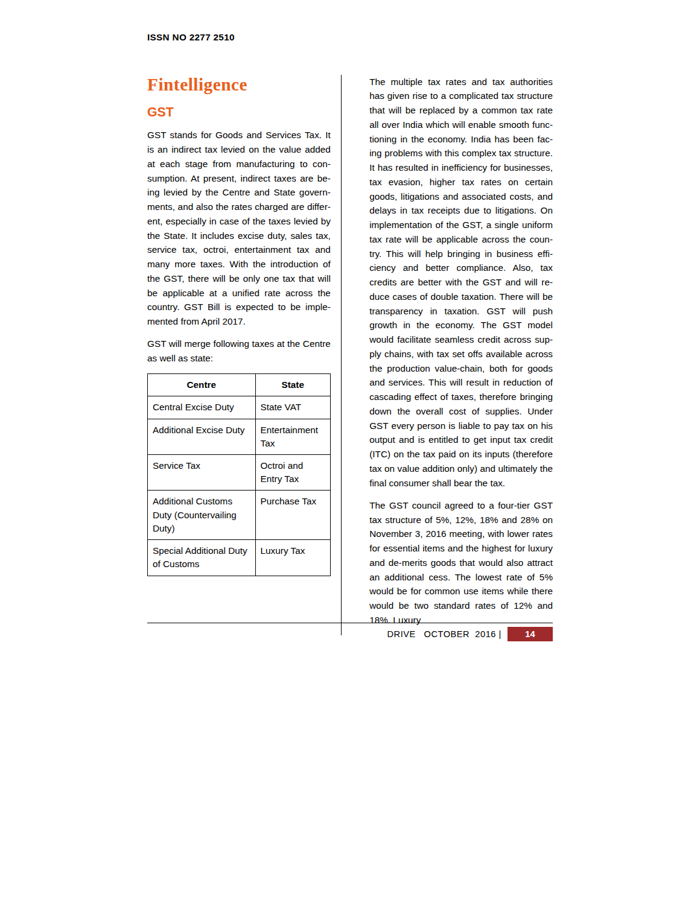ISSN NO 2277 2510
Fintelligence
GST
GST stands for Goods and Services Tax. It is an indirect tax levied on the value added at each stage from manufacturing to consumption. At present, indirect taxes are being levied by the Centre and State governments, and also the rates charged are different, especially in case of the taxes levied by the State. It includes excise duty, sales tax, service tax, octroi, entertainment tax and many more taxes. With the introduction of the GST, there will be only one tax that will be applicable at a unified rate across the country. GST Bill is expected to be implemented from April 2017.
GST will merge following taxes at the Centre as well as state:
| Centre | State |
| --- | --- |
| Central Excise Duty | State VAT |
| Additional Excise Duty | Entertainment Tax |
| Service Tax | Octroi and Entry Tax |
| Additional Customs Duty (Countervailing Duty) | Purchase Tax |
| Special Additional Duty of Customs | Luxury Tax |
The multiple tax rates and tax authorities has given rise to a complicated tax structure that will be replaced by a common tax rate all over India which will enable smooth functioning in the economy. India has been facing problems with this complex tax structure. It has resulted in inefficiency for businesses, tax evasion, higher tax rates on certain goods, litigations and associated costs, and delays in tax receipts due to litigations. On implementation of the GST, a single uniform tax rate will be applicable across the country. This will help bringing in business efficiency and better compliance. Also, tax credits are better with the GST and will reduce cases of double taxation. There will be transparency in taxation. GST will push growth in the economy. The GST model would facilitate seamless credit across supply chains, with tax set offs available across the production value-chain, both for goods and services. This will result in reduction of cascading effect of taxes, therefore bringing down the overall cost of supplies. Under GST every person is liable to pay tax on his output and is entitled to get input tax credit (ITC) on the tax paid on its inputs (therefore tax on value addition only) and ultimately the final consumer shall bear the tax.
The GST council agreed to a four-tier GST tax structure of 5%, 12%, 18% and 28% on November 3, 2016 meeting, with lower rates for essential items and the highest for luxury and de-merits goods that would also attract an additional cess. The lowest rate of 5% would be for common use items while there would be two standard rates of 12% and 18%. Luxury
DRIVE OCTOBER 2016 |
14